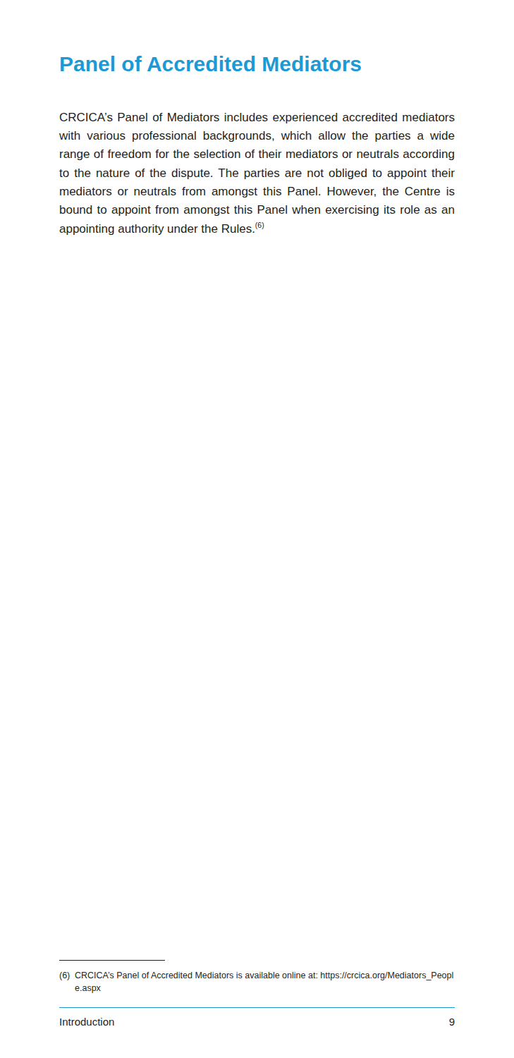Panel of Accredited Mediators
CRCICA’s Panel of Mediators includes experienced accredited mediators with various professional backgrounds, which allow the parties a wide range of freedom for the selection of their mediators or neutrals according to the nature of the dispute. The parties are not obliged to appoint their mediators or neutrals from amongst this Panel. However, the Centre is bound to appoint from amongst this Panel when exercising its role as an appointing authority under the Rules.(6)
(6) CRCICA’s Panel of Accredited Mediators is available online at: https://crcica.org/Mediators_People.aspx
Introduction 9